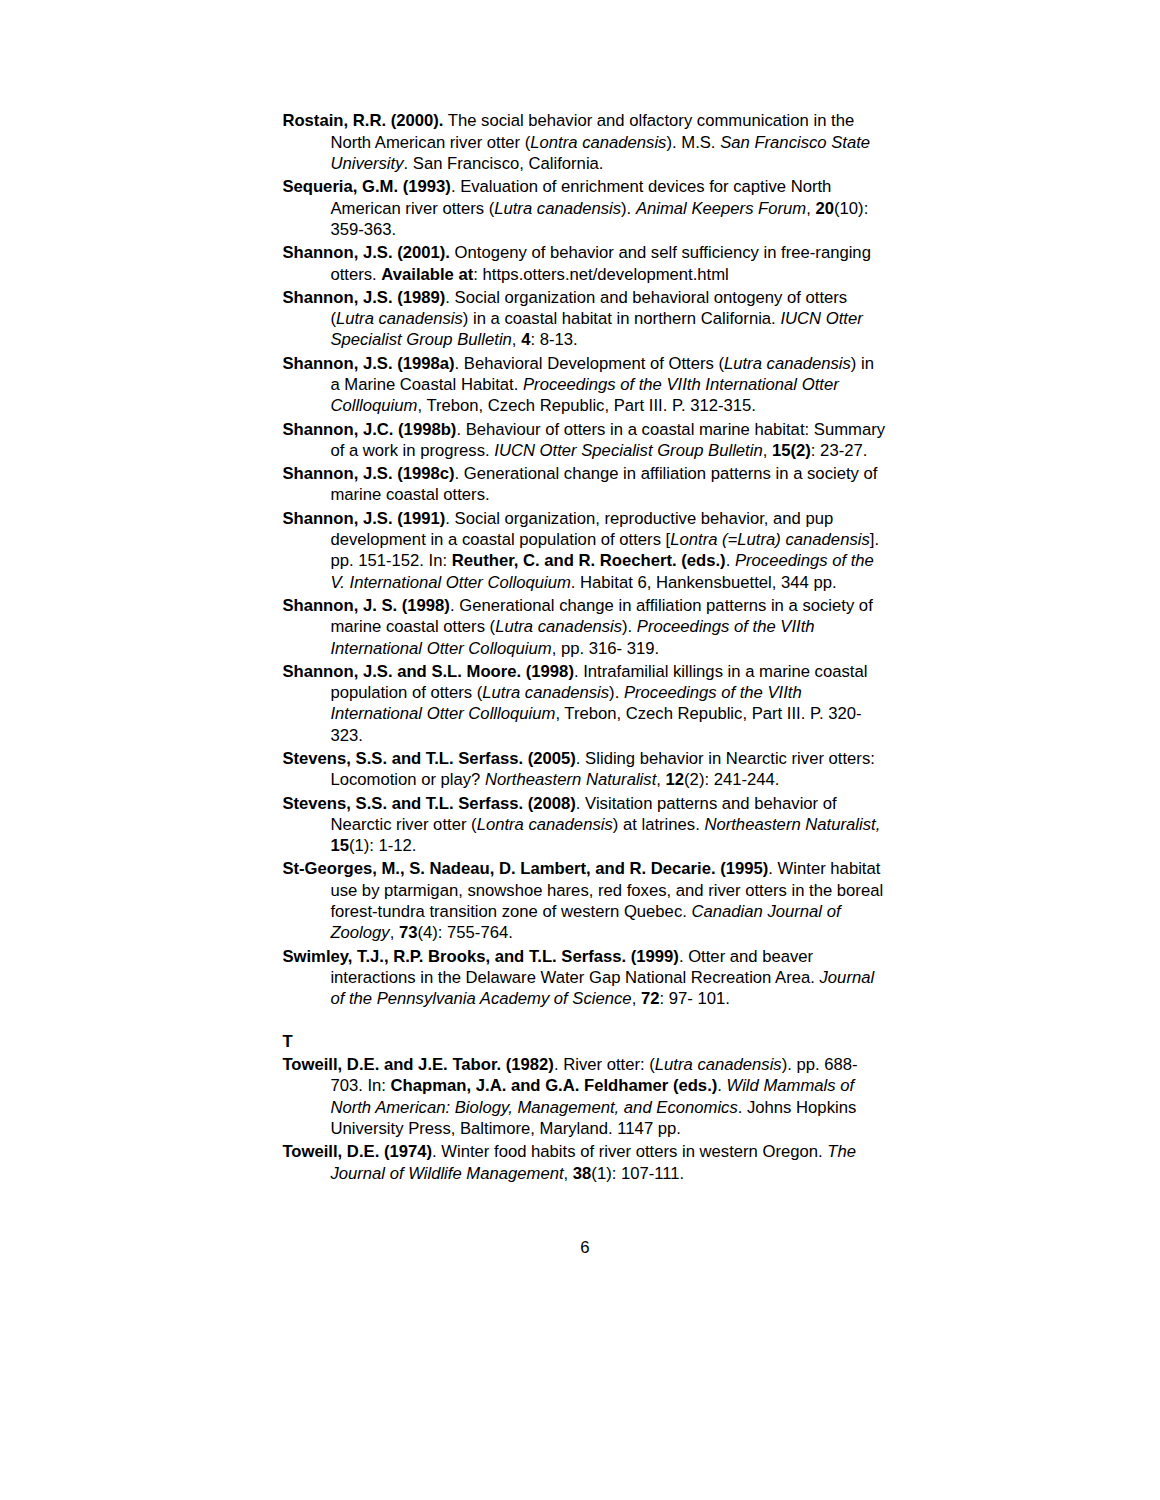Rostain, R.R. (2000). The social behavior and olfactory communication in the North American river otter (Lontra canadensis). M.S. San Francisco State University. San Francisco, California.
Sequeria, G.M. (1993). Evaluation of enrichment devices for captive North American river otters (Lutra canadensis). Animal Keepers Forum, 20(10): 359-363.
Shannon, J.S. (2001). Ontogeny of behavior and self sufficiency in free-ranging otters. Available at: https.otters.net/development.html
Shannon, J.S. (1989). Social organization and behavioral ontogeny of otters (Lutra canadensis) in a coastal habitat in northern California. IUCN Otter Specialist Group Bulletin, 4: 8-13.
Shannon, J.S. (1998a). Behavioral Development of Otters (Lutra canadensis) in a Marine Coastal Habitat. Proceedings of the VIIth International Otter Collloquium, Trebon, Czech Republic, Part III. P. 312-315.
Shannon, J.C. (1998b). Behaviour of otters in a coastal marine habitat: Summary of a work in progress. IUCN Otter Specialist Group Bulletin, 15(2): 23-27.
Shannon, J.S. (1998c). Generational change in affiliation patterns in a society of marine coastal otters.
Shannon, J.S. (1991). Social organization, reproductive behavior, and pup development in a coastal population of otters [Lontra (=Lutra) canadensis]. pp. 151-152. In: Reuther, C. and R. Roechert. (eds.). Proceedings of the V. International Otter Colloquium. Habitat 6, Hankensbuettel, 344 pp.
Shannon, J. S. (1998). Generational change in affiliation patterns in a society of marine coastal otters (Lutra canadensis). Proceedings of the VIIth International Otter Colloquium, pp. 316- 319.
Shannon, J.S. and S.L. Moore. (1998). Intrafamilial killings in a marine coastal population of otters (Lutra canadensis). Proceedings of the VIIth International Otter Collloquium, Trebon, Czech Republic, Part III. P. 320-323.
Stevens, S.S. and T.L. Serfass. (2005). Sliding behavior in Nearctic river otters: Locomotion or play? Northeastern Naturalist, 12(2): 241-244.
Stevens, S.S. and T.L. Serfass. (2008). Visitation patterns and behavior of Nearctic river otter (Lontra canadensis) at latrines. Northeastern Naturalist, 15(1): 1-12.
St-Georges, M., S. Nadeau, D. Lambert, and R. Decarie. (1995). Winter habitat use by ptarmigan, snowshoe hares, red foxes, and river otters in the boreal forest-tundra transition zone of western Quebec. Canadian Journal of Zoology, 73(4): 755-764.
Swimley, T.J., R.P. Brooks, and T.L. Serfass. (1999). Otter and beaver interactions in the Delaware Water Gap National Recreation Area. Journal of the Pennsylvania Academy of Science, 72: 97- 101.
T
Toweill, D.E. and J.E. Tabor. (1982). River otter: (Lutra canadensis). pp. 688-703. In: Chapman, J.A. and G.A. Feldhamer (eds.). Wild Mammals of North American: Biology, Management, and Economics. Johns Hopkins University Press, Baltimore, Maryland. 1147 pp.
Toweill, D.E. (1974). Winter food habits of river otters in western Oregon. The Journal of Wildlife Management, 38(1): 107-111.
6